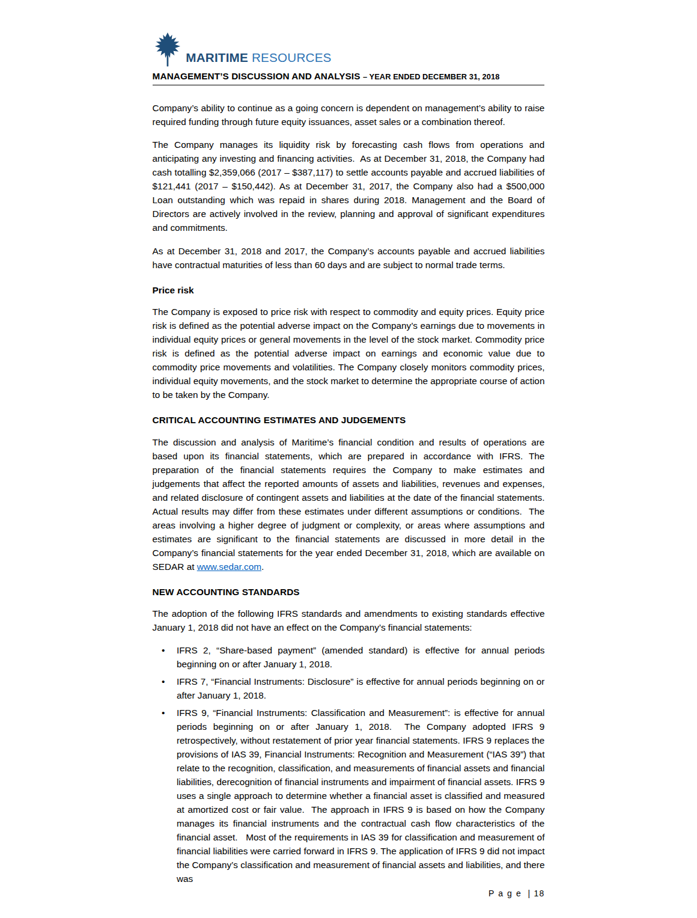MARITIME RESOURCES
Management’s Discussion and Analysis – Year Ended December 31, 2018
Company’s ability to continue as a going concern is dependent on management’s ability to raise required funding through future equity issuances, asset sales or a combination thereof.
The Company manages its liquidity risk by forecasting cash flows from operations and anticipating any investing and financing activities. As at December 31, 2018, the Company had cash totalling $2,359,066 (2017 – $387,117) to settle accounts payable and accrued liabilities of $121,441 (2017 – $150,442). As at December 31, 2017, the Company also had a $500,000 Loan outstanding which was repaid in shares during 2018. Management and the Board of Directors are actively involved in the review, planning and approval of significant expenditures and commitments.
As at December 31, 2018 and 2017, the Company’s accounts payable and accrued liabilities have contractual maturities of less than 60 days and are subject to normal trade terms.
Price risk
The Company is exposed to price risk with respect to commodity and equity prices. Equity price risk is defined as the potential adverse impact on the Company’s earnings due to movements in individual equity prices or general movements in the level of the stock market. Commodity price risk is defined as the potential adverse impact on earnings and economic value due to commodity price movements and volatilities. The Company closely monitors commodity prices, individual equity movements, and the stock market to determine the appropriate course of action to be taken by the Company.
Critical Accounting Estimates and Judgements
The discussion and analysis of Maritime’s financial condition and results of operations are based upon its financial statements, which are prepared in accordance with IFRS. The preparation of the financial statements requires the Company to make estimates and judgements that affect the reported amounts of assets and liabilities, revenues and expenses, and related disclosure of contingent assets and liabilities at the date of the financial statements. Actual results may differ from these estimates under different assumptions or conditions. The areas involving a higher degree of judgment or complexity, or areas where assumptions and estimates are significant to the financial statements are discussed in more detail in the Company’s financial statements for the year ended December 31, 2018, which are available on SEDAR at www.sedar.com.
New Accounting Standards
The adoption of the following IFRS standards and amendments to existing standards effective January 1, 2018 did not have an effect on the Company’s financial statements:
IFRS 2, “Share-based payment” (amended standard) is effective for annual periods beginning on or after January 1, 2018.
IFRS 7, “Financial Instruments: Disclosure” is effective for annual periods beginning on or after January 1, 2018.
IFRS 9, “Financial Instruments: Classification and Measurement”: is effective for annual periods beginning on or after January 1, 2018. The Company adopted IFRS 9 retrospectively, without restatement of prior year financial statements. IFRS 9 replaces the provisions of IAS 39, Financial Instruments: Recognition and Measurement (“IAS 39”) that relate to the recognition, classification, and measurements of financial assets and financial liabilities, derecognition of financial instruments and impairment of financial assets. IFRS 9 uses a single approach to determine whether a financial asset is classified and measured at amortized cost or fair value. The approach in IFRS 9 is based on how the Company manages its financial instruments and the contractual cash flow characteristics of the financial asset. Most of the requirements in IAS 39 for classification and measurement of financial liabilities were carried forward in IFRS 9. The application of IFRS 9 did not impact the Company’s classification and measurement of financial assets and liabilities, and there was
P a g e | 18